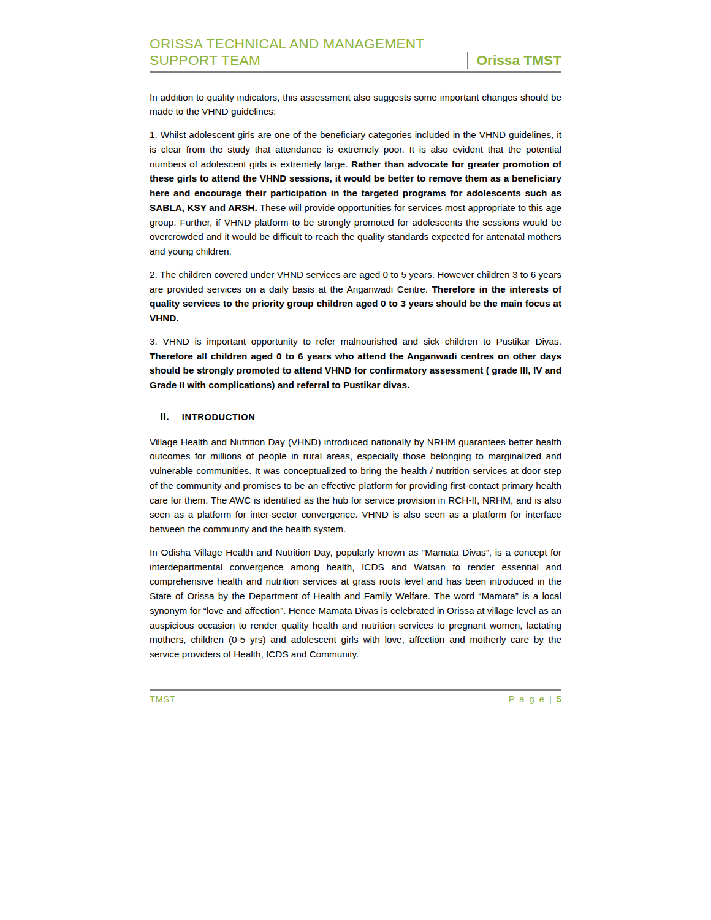ORISSA TECHNICAL AND MANAGEMENT SUPPORT TEAM
Orissa TMST
In addition to quality indicators, this assessment also suggests some important changes should be made to the VHND guidelines:
1. Whilst adolescent girls are one of the beneficiary categories included in the VHND guidelines, it is clear from the study that attendance is extremely poor. It is also evident that the potential numbers of adolescent girls is extremely large. Rather than advocate for greater promotion of these girls to attend the VHND sessions, it would be better to remove them as a beneficiary here and encourage their participation in the targeted programs for adolescents such as SABLA, KSY and ARSH. These will provide opportunities for services most appropriate to this age group. Further, if VHND platform to be strongly promoted for adolescents the sessions would be overcrowded and it would be difficult to reach the quality standards expected for antenatal mothers and young children.
2. The children covered under VHND services are aged 0 to 5 years. However children 3 to 6 years are provided services on a daily basis at the Anganwadi Centre. Therefore in the interests of quality services to the priority group children aged 0 to 3 years should be the main focus at VHND.
3. VHND is important opportunity to refer malnourished and sick children to Pustikar Divas. Therefore all children aged 0 to 6 years who attend the Anganwadi centres on other days should be strongly promoted to attend VHND for confirmatory assessment ( grade III, IV and Grade II with complications) and referral to Pustikar divas.
II.
INTRODUCTION
Village Health and Nutrition Day (VHND) introduced nationally by NRHM guarantees better health outcomes for millions of people in rural areas, especially those belonging to marginalized and vulnerable communities. It was conceptualized to bring the health / nutrition services at door step of the community and promises to be an effective platform for providing first-contact primary health care for them. The AWC is identified as the hub for service provision in RCH-II, NRHM, and is also seen as a platform for inter-sector convergence. VHND is also seen as a platform for interface between the community and the health system.
In Odisha Village Health and Nutrition Day, popularly known as “Mamata Divas”, is a concept for interdepartmental convergence among health, ICDS and Watsan to render essential and comprehensive health and nutrition services at grass roots level and has been introduced in the State of Orissa by the Department of Health and Family Welfare. The word “Mamata” is a local synonym for “love and affection”. Hence Mamata Divas is celebrated in Orissa at village level as an auspicious occasion to render quality health and nutrition services to pregnant women, lactating mothers, children (0-5 yrs) and adolescent girls with love, affection and motherly care by the service providers of Health, ICDS and Community.
TMST
P a g e | 5